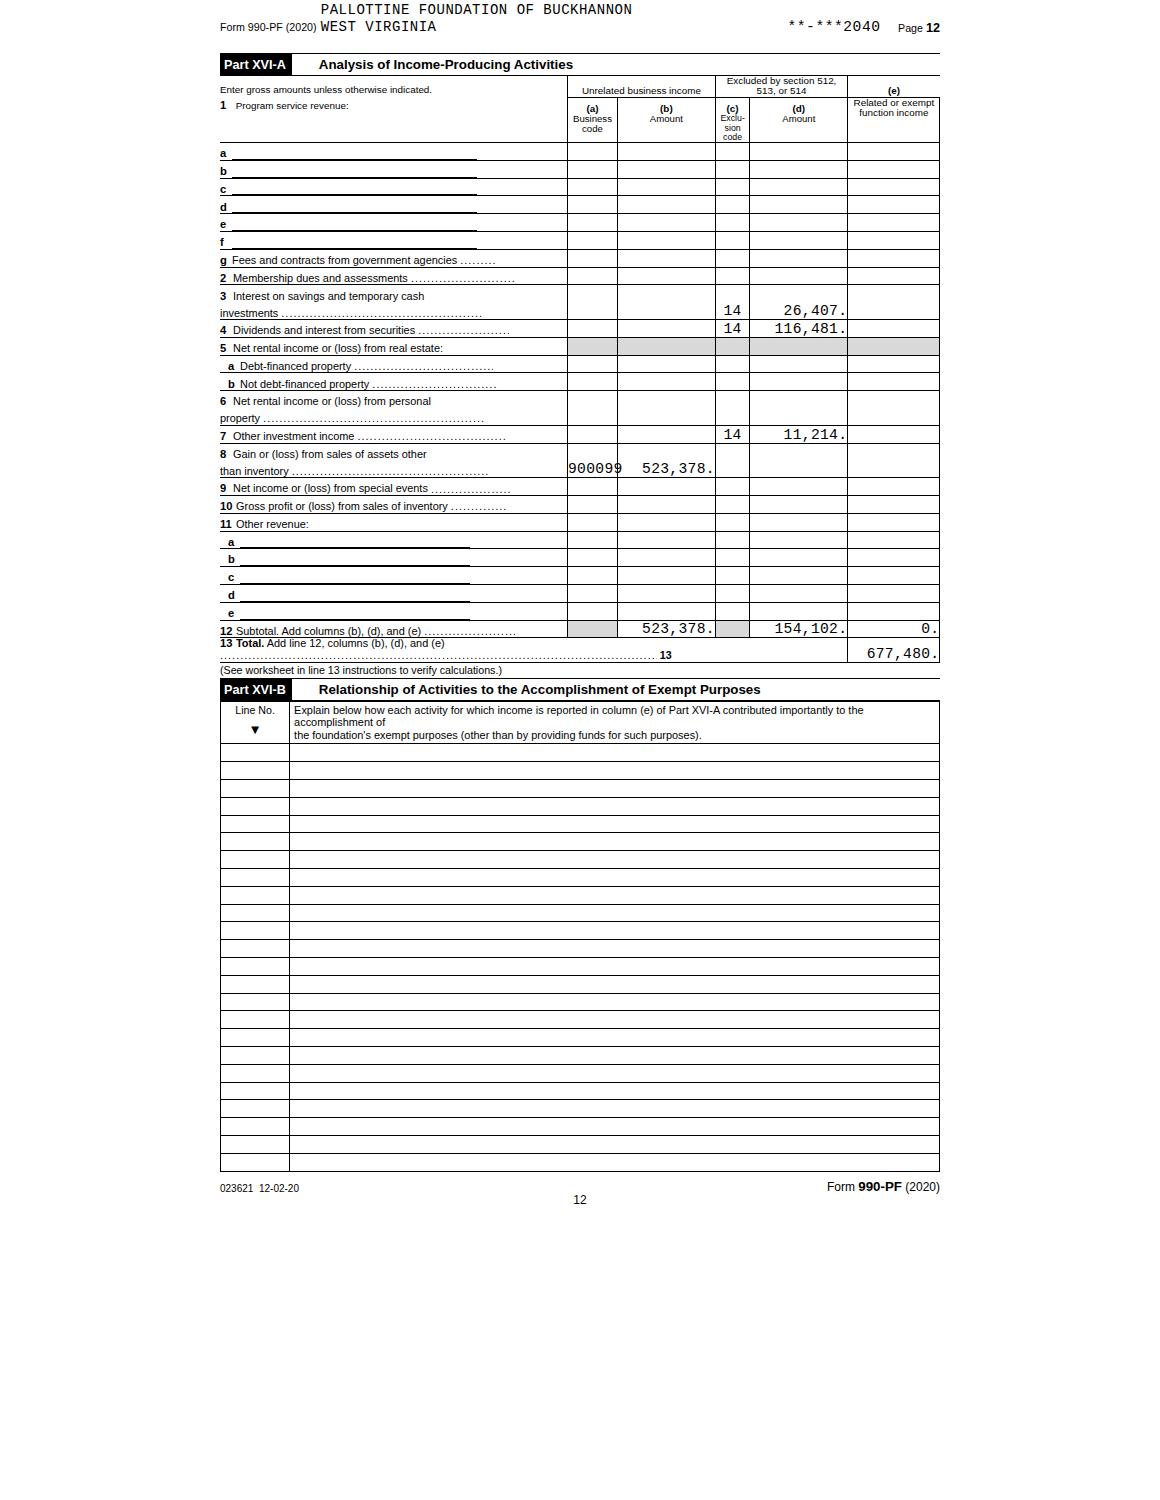Form 990-PF (2020)
PALLOTTINE FOUNDATION OF BUCKHANNON
WEST VIRGINIA
**-***2040
Page 12
Part XVI-A
Analysis of Income-Producing Activities
| Enter gross amounts unless otherwise indicated. | Unrelated business income | Excluded by section 512, 513, or 514 | (e) |
| 1 Program service revenue: | (a) | (b) | (c) | (d) | Related or exempt function income |
| Business code | Amount | Exclu- sion code | Amount |
| a | | | | | |
| b | | | | | |
| c | | | | | |
| d | | | | | |
| e | | | | | |
| f | | | | | |
| g Fees and contracts from government agencies ......... | | | | | |
| 2 Membership dues and assessments .............................. | | | | | |
| 3 Interest on savings and temporary cash | | | 14 | 26,407. | |
| investments ..................................................................... |
| 4 Dividends and interest from securities ......................... | | | 14 | 116,481. | |
| 5 Net rental income or (loss) from real estate: | | | | | |
| a Debt-financed property ......................................... | | | | | |
| b Not debt-financed property .................................... | | | | | |
| 6 Net rental income or (loss) from personal | | | | | |
| property ......................................................................... |
| 7 Other investment income ........................................... | | | 14 | 11,214. | |
| 8 Gain or (loss) from sales of assets other | 900099 | 523,378. | | | |
| than inventory .................................................................. |
| 9 Net income or (loss) from special events ....................... | | | | | |
| 10 Gross profit or (loss) from sales of inventory ............... | | | | | |
| 11 Other revenue: | | | | | |
| a | | | | | |
| b | | | | | |
| c | | | | | |
| d | | | | | |
| e | | | | | |
| 12 Subtotal. Add columns (b), (d), and (e) ......................... | | 523,378. | | 154,102. | 0. |
| 13 Total. Add line 12, columns (b), (d), and (e) ..................................................................................................................... 13 | 677,480. |
(See worksheet in line 13 instructions to verify calculations.)
Part XVI-B
Relationship of Activities to the Accomplishment of Exempt Purposes
| Line No. | Explain below how each activity for which income is reported in column (e) of Part XVI-A contributed importantly to the accomplishment of the foundation's exempt purposes (other than by providing funds for such purposes). |
| ▼ |
023621 12-02-20
12
Form 990-PF (2020)